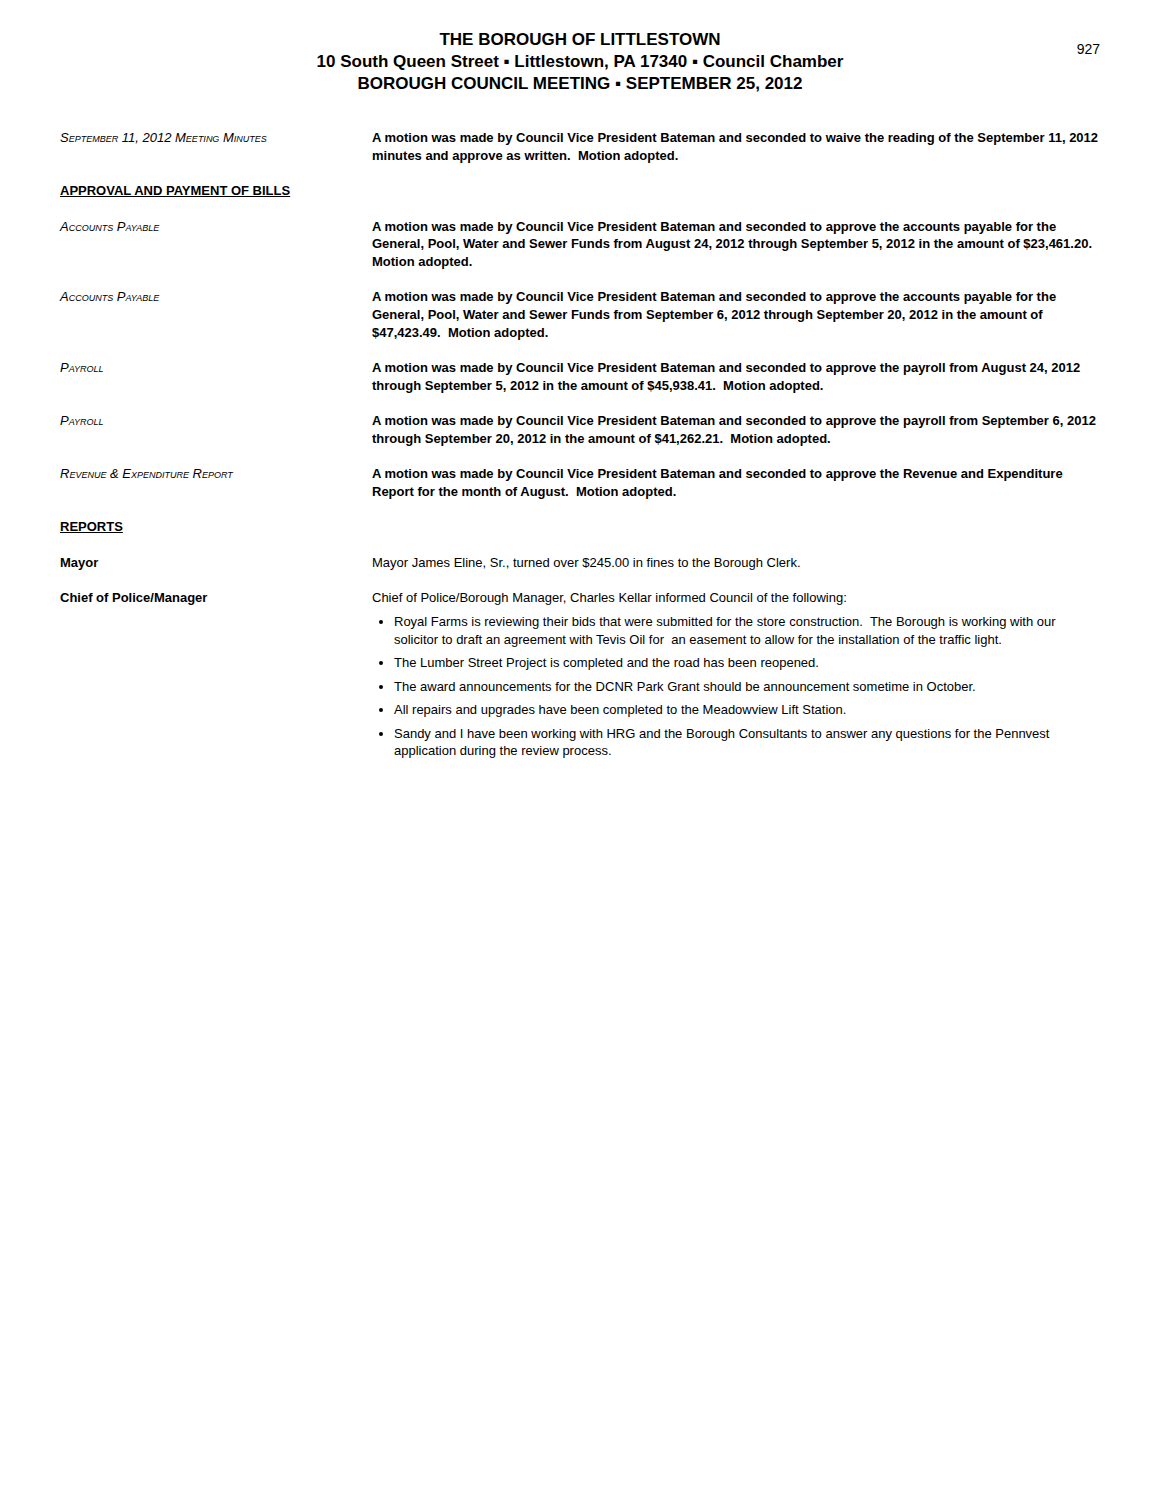927
THE BOROUGH OF LITTLESTOWN
10 South Queen Street ▪ Littlestown, PA 17340 ▪ Council Chamber
BOROUGH COUNCIL MEETING ▪ SEPTEMBER 25, 2012
| September 11, 2012 Meeting Minutes | A motion was made by Council Vice President Bateman and seconded to waive the reading of the September 11, 2012 minutes and approve as written. Motion adopted. |
| APPROVAL AND PAYMENT OF BILLS | |
| Accounts Payable | A motion was made by Council Vice President Bateman and seconded to approve the accounts payable for the General, Pool, Water and Sewer Funds from August 24, 2012 through September 5, 2012 in the amount of $23,461.20. Motion adopted. |
| Accounts Payable | A motion was made by Council Vice President Bateman and seconded to approve the accounts payable for the General, Pool, Water and Sewer Funds from September 6, 2012 through September 20, 2012 in the amount of $47,423.49. Motion adopted. |
| Payroll | A motion was made by Council Vice President Bateman and seconded to approve the payroll from August 24, 2012 through September 5, 2012 in the amount of $45,938.41. Motion adopted. |
| Payroll | A motion was made by Council Vice President Bateman and seconded to approve the payroll from September 6, 2012 through September 20, 2012 in the amount of $41,262.21. Motion adopted. |
| Revenue & Expenditure Report | A motion was made by Council Vice President Bateman and seconded to approve the Revenue and Expenditure Report for the month of August. Motion adopted. |
| REPORTS | |
| Mayor | Mayor James Eline, Sr., turned over $245.00 in fines to the Borough Clerk. |
| Chief of Police/Manager | Chief of Police/Borough Manager, Charles Kellar informed Council of the following: Royal Farms is reviewing their bids that were submitted for the store construction. The Borough is working with our solicitor to draft an agreement with Tevis Oil for an easement to allow for the installation of the traffic light. The Lumber Street Project is completed and the road has been reopened. The award announcements for the DCNR Park Grant should be announcement sometime in October. All repairs and upgrades have been completed to the Meadowview Lift Station. Sandy and I have been working with HRG and the Borough Consultants to answer any questions for the Pennvest application during the review process. |